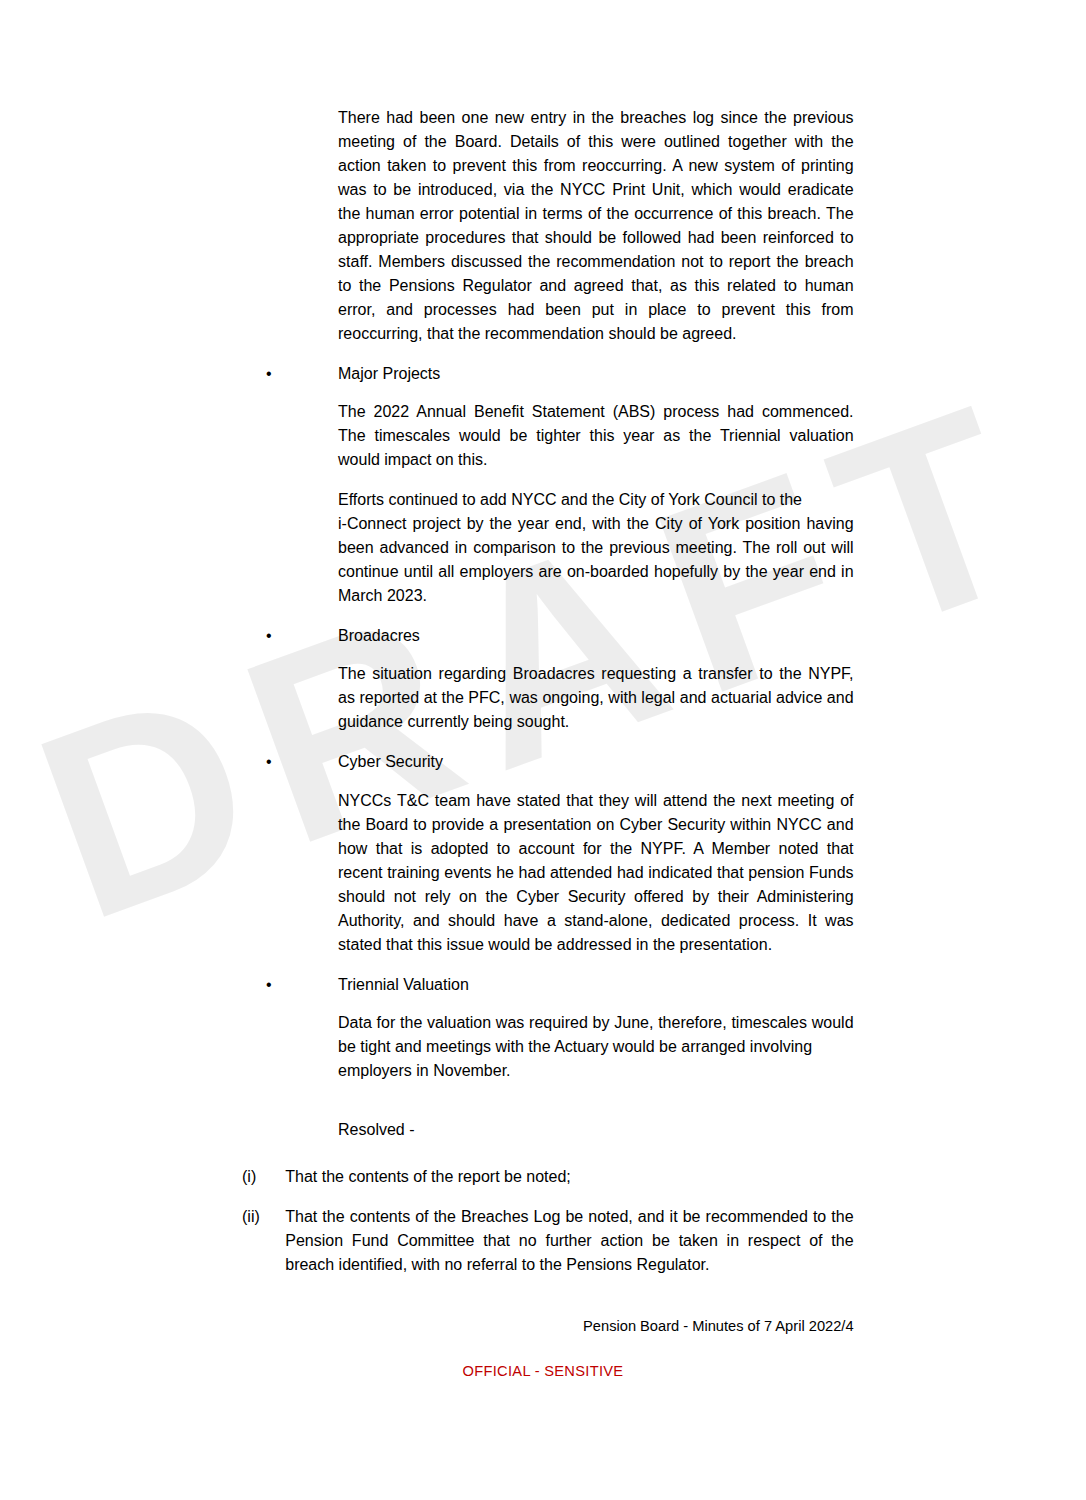DRAFT
There had been one new entry in the breaches log since the previous meeting of the Board. Details of this were outlined together with the action taken to prevent this from reoccurring. A new system of printing was to be introduced, via the NYCC Print Unit, which would eradicate the human error potential in terms of the occurrence of this breach. The appropriate procedures that should be followed had been reinforced to staff. Members discussed the recommendation not to report the breach to the Pensions Regulator and agreed that, as this related to human error, and processes had been put in place to prevent this from reoccurring, that the recommendation should be agreed.
•
Major Projects
The 2022 Annual Benefit Statement (ABS) process had commenced. The timescales would be tighter this year as the Triennial valuation would impact on this.
Efforts continued to add NYCC and the City of York Council to the
i-Connect project by the year end, with the City of York position having been advanced in comparison to the previous meeting. The roll out will continue until all employers are on-boarded hopefully by the year end in March 2023.
•
Broadacres
The situation regarding Broadacres requesting a transfer to the NYPF, as reported at the PFC, was ongoing, with legal and actuarial advice and guidance currently being sought.
•
Cyber Security
NYCCs T&C team have stated that they will attend the next meeting of the Board to provide a presentation on Cyber Security within NYCC and how that is adopted to account for the NYPF. A Member noted that recent training events he had attended had indicated that pension Funds should not rely on the Cyber Security offered by their Administering Authority, and should have a stand-alone, dedicated process. It was stated that this issue would be addressed in the presentation.
•
Triennial Valuation
Data for the valuation was required by June, therefore, timescales would be tight and meetings with the Actuary would be arranged involving
employers in November.
Resolved -
(i)
That the contents of the report be noted;
(ii)
That the contents of the Breaches Log be noted, and it be recommended to the Pension Fund Committee that no further action be taken in respect of the breach identified, with no referral to the Pensions Regulator.
Pension Board - Minutes of 7 April 2022/4
OFFICIAL - SENSITIVE